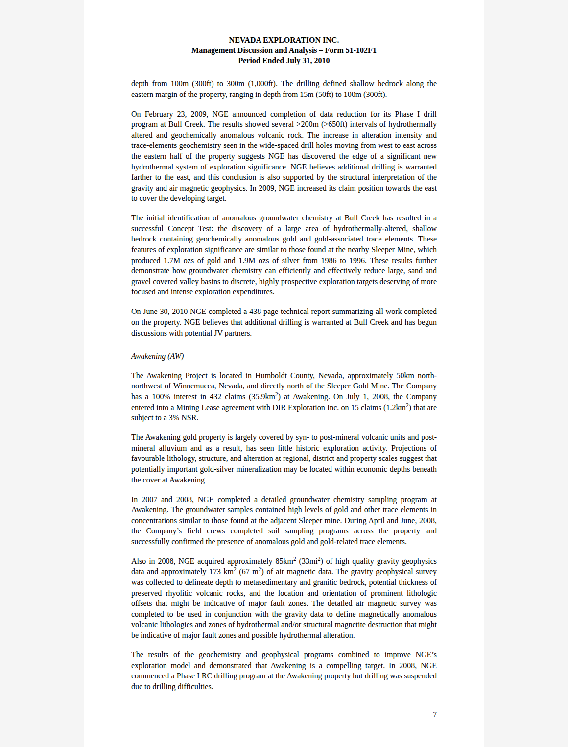NEVADA EXPLORATION INC. Management Discussion and Analysis – Form 51-102F1 Period Ended July 31, 2010
depth from 100m (300ft) to 300m (1,000ft). The drilling defined shallow bedrock along the eastern margin of the property, ranging in depth from 15m (50ft) to 100m (300ft).
On February 23, 2009, NGE announced completion of data reduction for its Phase I drill program at Bull Creek. The results showed several >200m (>650ft) intervals of hydrothermally altered and geochemically anomalous volcanic rock. The increase in alteration intensity and trace-elements geochemistry seen in the wide-spaced drill holes moving from west to east across the eastern half of the property suggests NGE has discovered the edge of a significant new hydrothermal system of exploration significance. NGE believes additional drilling is warranted farther to the east, and this conclusion is also supported by the structural interpretation of the gravity and air magnetic geophysics. In 2009, NGE increased its claim position towards the east to cover the developing target.
The initial identification of anomalous groundwater chemistry at Bull Creek has resulted in a successful Concept Test: the discovery of a large area of hydrothermally-altered, shallow bedrock containing geochemically anomalous gold and gold-associated trace elements. These features of exploration significance are similar to those found at the nearby Sleeper Mine, which produced 1.7M ozs of gold and 1.9M ozs of silver from 1986 to 1996. These results further demonstrate how groundwater chemistry can efficiently and effectively reduce large, sand and gravel covered valley basins to discrete, highly prospective exploration targets deserving of more focused and intense exploration expenditures.
On June 30, 2010 NGE completed a 438 page technical report summarizing all work completed on the property. NGE believes that additional drilling is warranted at Bull Creek and has begun discussions with potential JV partners.
Awakening (AW)
The Awakening Project is located in Humboldt County, Nevada, approximately 50km north-northwest of Winnemucca, Nevada, and directly north of the Sleeper Gold Mine. The Company has a 100% interest in 432 claims (35.9km2) at Awakening. On July 1, 2008, the Company entered into a Mining Lease agreement with DIR Exploration Inc. on 15 claims (1.2km2) that are subject to a 3% NSR.
The Awakening gold property is largely covered by syn- to post-mineral volcanic units and post-mineral alluvium and as a result, has seen little historic exploration activity. Projections of favourable lithology, structure, and alteration at regional, district and property scales suggest that potentially important gold-silver mineralization may be located within economic depths beneath the cover at Awakening.
In 2007 and 2008, NGE completed a detailed groundwater chemistry sampling program at Awakening. The groundwater samples contained high levels of gold and other trace elements in concentrations similar to those found at the adjacent Sleeper mine. During April and June, 2008, the Company’s field crews completed soil sampling programs across the property and successfully confirmed the presence of anomalous gold and gold-related trace elements.
Also in 2008, NGE acquired approximately 85km2 (33mi2) of high quality gravity geophysics data and approximately 173 km2 (67 m2) of air magnetic data. The gravity geophysical survey was collected to delineate depth to metasedimentary and granitic bedrock, potential thickness of preserved rhyolitic volcanic rocks, and the location and orientation of prominent lithologic offsets that might be indicative of major fault zones. The detailed air magnetic survey was completed to be used in conjunction with the gravity data to define magnetically anomalous volcanic lithologies and zones of hydrothermal and/or structural magnetite destruction that might be indicative of major fault zones and possible hydrothermal alteration.
The results of the geochemistry and geophysical programs combined to improve NGE’s exploration model and demonstrated that Awakening is a compelling target. In 2008, NGE commenced a Phase I RC drilling program at the Awakening property but drilling was suspended due to drilling difficulties.
7